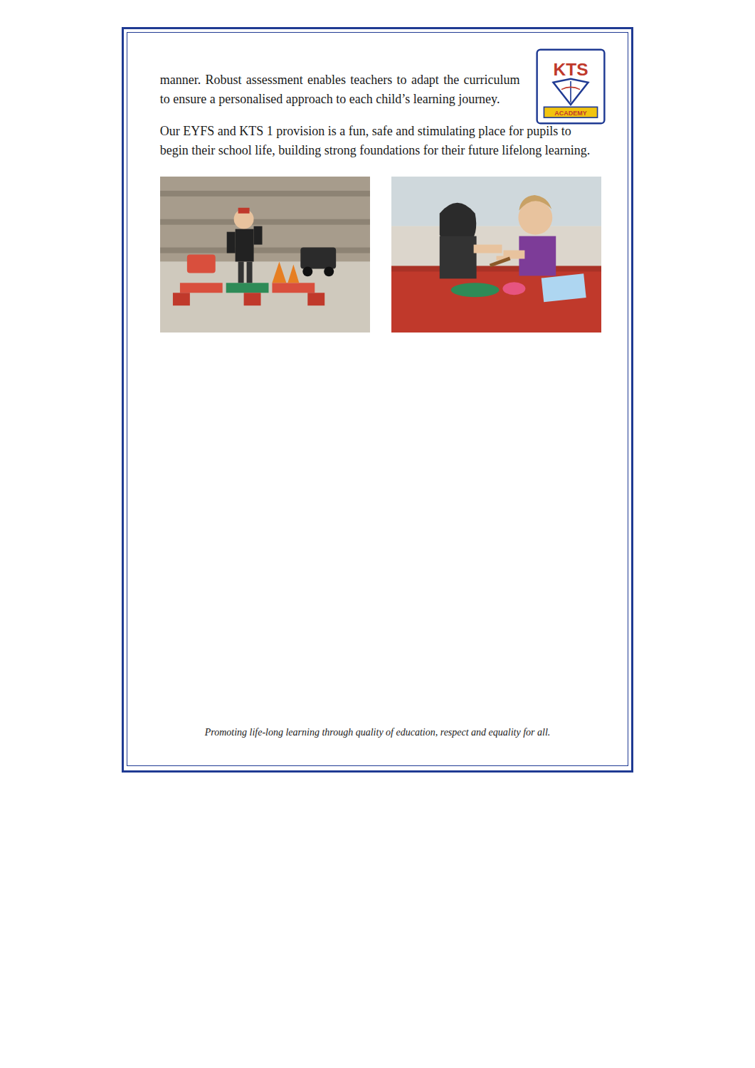manner. Robust assessment enables teachers to adapt the curriculum to ensure a personalised approach to each child’s learning journey.
Our EYFS and KTS 1 provision is a fun, safe and stimulating place for pupils to begin their school life, building strong foundations for their future lifelong learning.
Promoting life-long learning through quality of education, respect and equality for all.